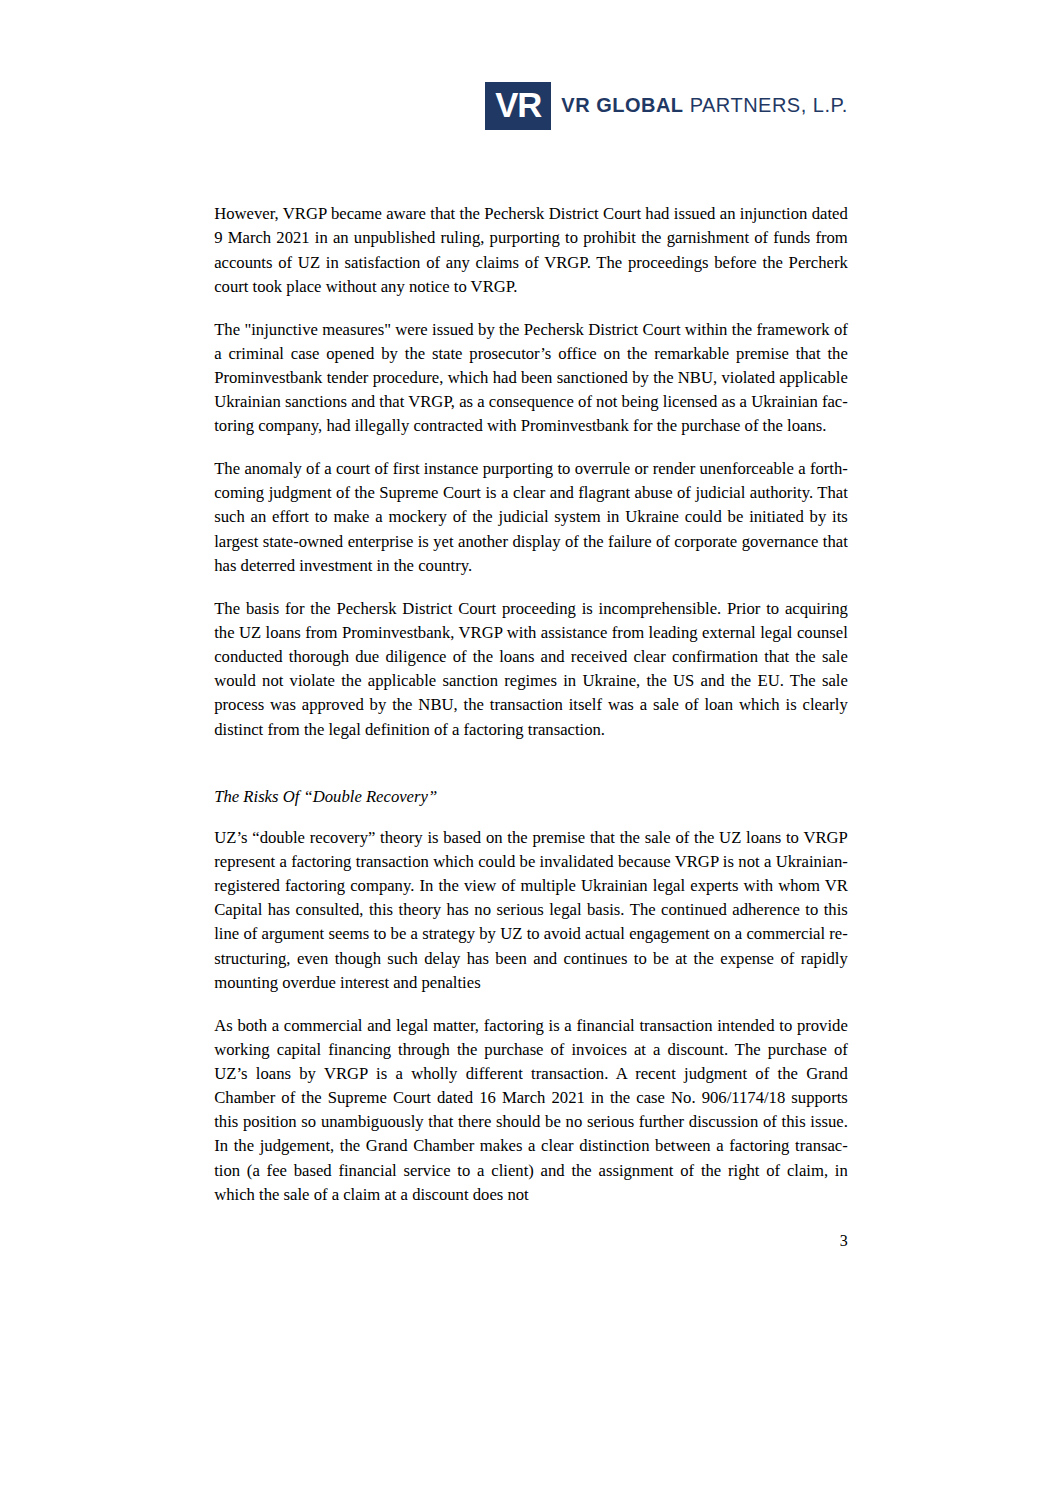VR
VR GLOBAL PARTNERS, L.P.
However, VRGP became aware that the Pechersk District Court had issued an injunction dated 9 March 2021 in an unpublished ruling, purporting to prohibit the garnishment of funds from accounts of UZ in satisfaction of any claims of VRGP. The proceedings before the Percherk court took place without any notice to VRGP.
The "injunctive measures" were issued by the Pechersk District Court within the framework of a criminal case opened by the state prosecutor’s office on the remarkable premise that the Prominvestbank tender procedure, which had been sanctioned by the NBU, violated applicable Ukrainian sanctions and that VRGP, as a consequence of not being licensed as a Ukrainian factoring company, had illegally contracted with Prominvestbank for the purchase of the loans.
The anomaly of a court of first instance purporting to overrule or render unenforceable a forthcoming judgment of the Supreme Court is a clear and flagrant abuse of judicial authority. That such an effort to make a mockery of the judicial system in Ukraine could be initiated by its largest state-owned enterprise is yet another display of the failure of corporate governance that has deterred investment in the country.
The basis for the Pechersk District Court proceeding is incomprehensible. Prior to acquiring the UZ loans from Prominvestbank, VRGP with assistance from leading external legal counsel conducted thorough due diligence of the loans and received clear confirmation that the sale would not violate the applicable sanction regimes in Ukraine, the US and the EU. The sale process was approved by the NBU, the transaction itself was a sale of loan which is clearly distinct from the legal definition of a factoring transaction.
The Risks Of “Double Recovery”
UZ’s “double recovery” theory is based on the premise that the sale of the UZ loans to VRGP represent a factoring transaction which could be invalidated because VRGP is not a Ukrainian-registered factoring company. In the view of multiple Ukrainian legal experts with whom VR Capital has consulted, this theory has no serious legal basis. The continued adherence to this line of argument seems to be a strategy by UZ to avoid actual engagement on a commercial restructuring, even though such delay has been and continues to be at the expense of rapidly mounting overdue interest and penalties
As both a commercial and legal matter, factoring is a financial transaction intended to provide working capital financing through the purchase of invoices at a discount. The purchase of UZ’s loans by VRGP is a wholly different transaction. A recent judgment of the Grand Chamber of the Supreme Court dated 16 March 2021 in the case No. 906/1174/18 supports this position so unambiguously that there should be no serious further discussion of this issue. In the judgement, the Grand Chamber makes a clear distinction between a factoring transaction (a fee based financial service to a client) and the assignment of the right of claim, in which the sale of a claim at a discount does not
3